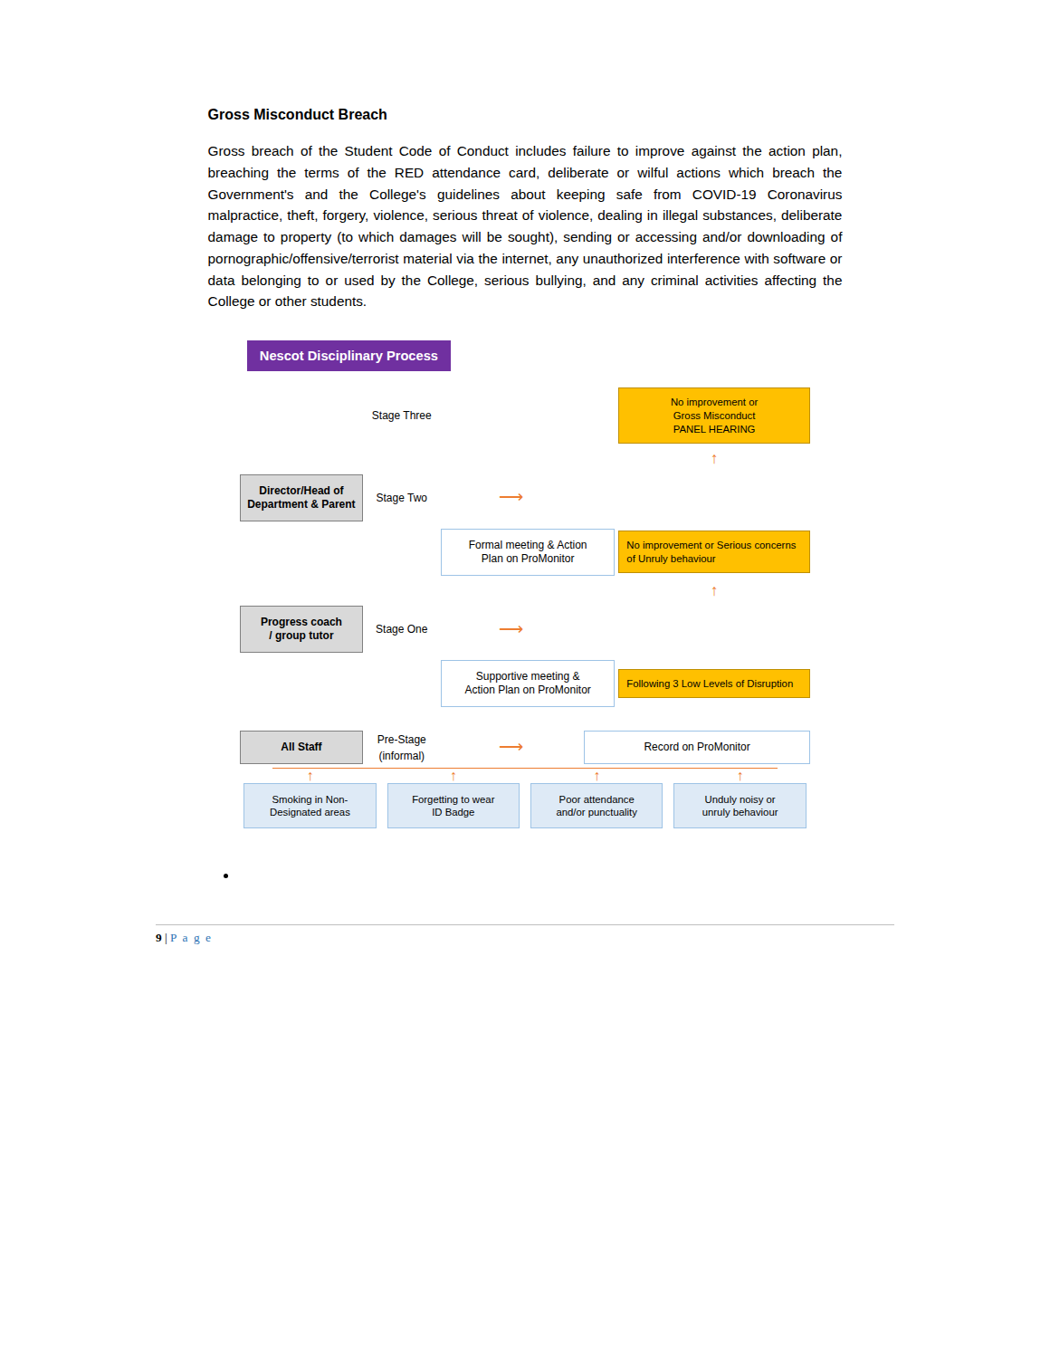Gross Misconduct Breach
Gross breach of the Student Code of Conduct includes failure to improve against the action plan, breaching the terms of the RED attendance card, deliberate or wilful actions which breach the Government's and the College's guidelines about keeping safe from COVID-19 Coronavirus malpractice, theft, forgery, violence, serious threat of violence, dealing in illegal substances, deliberate damage to property (to which damages will be sought), sending or accessing and/or downloading of pornographic/offensive/terrorist material via the internet, any unauthorized interference with software or data belonging to or used by the College, serious bullying, and any criminal activities affecting the College or other students.
Nescot Disciplinary Process
| | Stage Three | | | No improvement or Gross Misconduct PANEL HEARING |
| | | | | ↑ |
| Director/Head of Department & Parent | Stage Two | ⟶ | | |
| | | Formal meeting & Action Plan on ProMonitor | No improvement or Serious concerns of Unruly behaviour |
| | | | | ↑ |
| Progress coach / group tutor | Stage One | ⟶ | | |
| | | Supportive meeting & Action Plan on ProMonitor | Following 3 Low Levels of Disruption |
| All Staff | Pre-Stage (informal) | ⟶ | Record on ProMonitor |
| ↑ | ↑ | ↑ | ↑ |
| Smoking in Non- Designated areas | Forgetting to wear ID Badge | Poor attendance and/or punctuality | Unduly noisy or unruly behaviour |
9 | P a g e